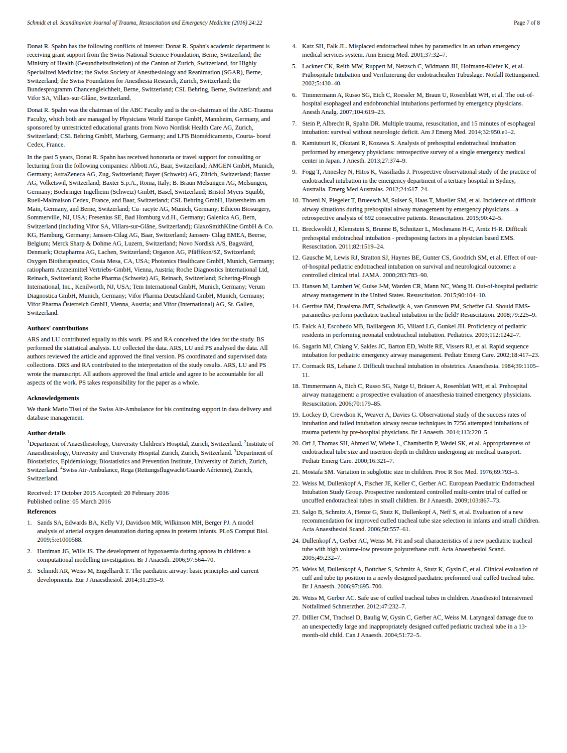Schmidt et al. Scandinavian Journal of Trauma, Resuscitation and Emergency Medicine (2016) 24:22
Page 7 of 8
Donat R. Spahn has the following conflicts of interest: Donat R. Spahn's academic department is receiving grant support from the Swiss National Science Foundation, Berne, Switzerland; the Ministry of Health (Gesundheitsdirektion) of the Canton of Zurich, Switzerland, for Highly Specialized Medicine; the Swiss Society of Anesthesiology and Reanimation (SGAR), Berne, Switzerland; the Swiss Foundation for Anesthesia Research, Zurich, Switzerland; the Bundesprogramm Chancengleichheit, Berne, Switzerland; CSL Behring, Berne, Switzerland; and Vifor SA, Villars-sur-Glâne, Switzerland.
Donat R. Spahn was the chairman of the ABC Faculty and is the co-chairman of the ABC-Trauma Faculty, which both are managed by Physicians World Europe GmbH, Mannheim, Germany, and sponsored by unrestricted educational grants from Novo Nordisk Health Care AG, Zurich, Switzerland; CSL Behring GmbH, Marburg, Germany; and LFB Biomédicaments, Courta- boeuf Cedex, France.
In the past 5 years, Donat R. Spahn has received honoraria or travel support for consulting or lecturing from the following companies: Abbott AG, Baar, Switzerland; AMGEN GmbH, Munich, Germany; AstraZeneca AG, Zug, Switzerland; Bayer (Schweiz) AG, Zürich, Switzerland; Baxter AG, Volketswil, Switzerland; Baxter S.p.A., Roma, Italy; B. Braun Melsungen AG, Melsungen, Germany; Boehringer Ingelheim (Schweiz) GmbH, Basel, Switzerland; Bristol-Myers-Squibb, Rueil-Malmaison Cedex, France, and Baar, Switzerland; CSL Behring GmbH, Hattersheim am Main, Germany, and Berne, Switzerland; Cu- racyte AG, Munich, Germany; Ethicon Biosurgery, Sommerville, NJ, USA; Fresenius SE, Bad Homburg v.d.H., Germany; Galenica AG, Bern, Switzerland (including Vifor SA, Villars-sur-Glâne, Switzerland); GlaxoSmithKline GmbH & Co. KG, Hamburg, Germany; Janssen-Cilag AG, Baar, Switzerland; Janssen- Cilag EMEA, Beerse, Belgium; Merck Sharp & Dohme AG, Luzern, Switzerland; Novo Nordisk A/S, Bagsvärd, Denmark; Octapharma AG, Lachen, Switzerland; Organon AG, Pfäffikon/SZ, Switzerland; Oxygen Biotherapeutics, Costa Mesa, CA, USA; Photonics Healthcare GmbH, Munich, Germany; ratiopharm Arzneimittel Vertriebs-GmbH, Vienna, Austria; Roche Diagnostics International Ltd, Reinach, Switzerland; Roche Pharma (Schweiz) AG, Reinach, Switzerland; Schering-Plough International, Inc., Kenilworth, NJ, USA; Tem International GmbH, Munich, Germany; Verum Diagnostica GmbH, Munich, Germany; Vifor Pharma Deutschland GmbH, Munich, Germany; Vifor Pharma Österreich GmbH, Vienna, Austria; and Vifor (International) AG, St. Gallen, Switzerland.
Authors' contributions
ARS and LU contributed equally to this work. PS and RA conceived the idea for the study. BS performed the statistical analysis. LU collected the data. ARS, LU and PS analysed the data. All authors reviewed the article and approved the final version. PS coordinated and supervised data collections. DRS and RA contributed to the interpretation of the study results. ARS, LU and PS wrote the manuscript. All authors approved the final article and agree to be accountable for all aspects of the work. PS takes responsibility for the paper as a whole.
Acknowledgements
We thank Mario Tissi of the Swiss Air-Ambulance for his continuing support in data delivery and database management.
Author details
1Department of Anaesthesiology, University Children's Hospital, Zurich, Switzerland. 2Institute of Anaesthesiology, University and University Hospital Zurich, Zurich, Switzerland. 3Department of Biostatistics, Epidemiology, Biostatistics and Prevention Institute, University of Zurich, Zurich, Switzerland. 4Swiss Air-Ambulance, Rega (Rettungsflugwacht/Guarde Aérienne), Zurich, Switzerland.
Received: 17 October 2015 Accepted: 20 February 2016
Published online: 05 March 2016
References
Sands SA, Edwards BA, Kelly VJ, Davidson MR, Wilkinson MH, Berger PJ. A model analysis of arterial oxygen desaturation during apnea in preterm infants. PLoS Comput Biol. 2009;5:e1000588.
Hardman JG, Wills JS. The development of hypoxaemia during apnoea in children: a computational modelling investigation. Br J Anaesth. 2006;97:564–70.
Schmidt AR, Weiss M, Engelhardt T. The paediatric airway: basic principles and current developments. Eur J Anaesthesiol. 2014;31:293–9.
Katz SH, Falk JL. Misplaced endotracheal tubes by paramedics in an urban emergency medical services system. Ann Emerg Med. 2001;37:32–7.
Lackner CK, Reith MW, Ruppert M, Netzsch C, Widmann JH, Hofmann-Kiefer K, et al. Prähospitale Intubation und Verifizierung der endotrachealen Tubuslage. Notfall Rettungsmed. 2002;5:430–40.
Timmermann A, Russo SG, Eich C, Roessler M, Braun U, Rosenblatt WH, et al. The out-of-hospital esophageal and endobronchial intubations performed by emergency physicians. Anesth Analg. 2007;104:619–23.
Stein P, Albrecht R, Spahn DR. Multiple trauma, resuscitation, and 15 minutes of esophageal intubation: survival without neurologic deficit. Am J Emerg Med. 2014;32:950.e1–2.
Kamiutsuri K, Okutani R, Kozawa S. Analysis of prehospital endotracheal intubation performed by emergency physicians: retrospective survey of a single emergency medical center in Japan. J Anesth. 2013;27:374–9.
Fogg T, Annesley N, Hitos K, Vassiliadis J. Prospective observational study of the practice of endotracheal intubation in the emergency department of a tertiary hospital in Sydney, Australia. Emerg Med Australas. 2012;24:617–24.
Thoeni N, Piegeler T, Brueesch M, Sulser S, Haas T, Mueller SM, et al. Incidence of difficult airway situations during prehospital airway management by emergency physicians—a retrospective analysis of 692 consecutive patients. Resuscitation. 2015;90:42–5.
Breckwoldt J, Klemstein S, Brunne B, Schnitzer L, Mochmann H-C, Arntz H-R. Difficult prehospital endotracheal intubation - predisposing factors in a physician based EMS. Resuscitation. 2011;82:1519–24.
Gausche M, Lewis RJ, Stratton SJ, Haynes BE, Gunter CS, Goodrich SM, et al. Effect of out-of-hospital pediatric endotracheal intubation on survival and neurological outcome: a controlled clinical trial. JAMA. 2000;283:783–90.
Hansen M, Lambert W, Guise J-M, Warden CR, Mann NC, Wang H. Out-of-hospital pediatric airway management in the United States. Resuscitation. 2015;90:104–10.
Gerritse BM, Draaisma JMT, Schalkwijk A, van Grunsven PM, Scheffer GJ. Should EMS-paramedics perform paediatric tracheal intubation in the field? Resuscitation. 2008;79:225–9.
Falck AJ, Escobedo MB, Baillargeon JG, Villard LG, Gunkel JH. Proficiency of pediatric residents in performing neonatal endotracheal intubation. Pediatrics. 2003;112:1242–7.
Sagarin MJ, Chiang V, Sakles JC, Barton ED, Wolfe RE, Vissers RJ, et al. Rapid sequence intubation for pediatric emergency airway management. Pediatr Emerg Care. 2002;18:417–23.
Cormack RS, Lehane J. Difficult tracheal intubation in obstetrics. Anaesthesia. 1984;39:1105–11.
Timmermann A, Eich C, Russo SG, Natge U, Bräuer A, Rosenblatt WH, et al. Prehospital airway management: a prospective evaluation of anaesthesia trained emergency physicians. Resuscitation. 2006;70:179–85.
Lockey D, Crewdson K, Weaver A, Davies G. Observational study of the success rates of intubation and failed intubation airway rescue techniques in 7256 attempted intubations of trauma patients by pre-hospital physicians. Br J Anaesth. 2014;113:220–5.
Orf J, Thomas SH, Ahmed W, Wiebe L, Chamberlin P, Wedel SK, et al. Appropriateness of endotracheal tube size and insertion depth in children undergoing air medical transport. Pediatr Emerg Care. 2000;16:321–7.
Mostafa SM. Variation in subglottic size in children. Proc R Soc Med. 1976;69:793–5.
Weiss M, Dullenkopf A, Fischer JE, Keller C, Gerber AC. European Paediatric Endotracheal Intubation Study Group. Prospective randomized controlled multi-centre trial of cuffed or uncuffed endotracheal tubes in small children. Br J Anaesth. 2009;103:867–73.
Salgo B, Schmitz A, Henze G, Stutz K, Dullenkopf A, Neff S, et al. Evaluation of a new recommendation for improved cuffed tracheal tube size selection in infants and small children. Acta Anaesthesiol Scand. 2006;50:557–61.
Dullenkopf A, Gerber AC, Weiss M. Fit and seal characteristics of a new paediatric tracheal tube with high volume-low pressure polyurethane cuff. Acta Anaesthesiol Scand. 2005;49:232–7.
Weiss M, Dullenkopf A, Bottcher S, Schmitz A, Stutz K, Gysin C, et al. Clinical evaluation of cuff and tube tip position in a newly designed paediatric preformed oral cuffed tracheal tube. Br J Anaesth. 2006;97:695–700.
Weiss M, Gerber AC. Safe use of cuffed tracheal tubes in children. Anasthesiol Intensivmed Notfallmed Schmerzther. 2012;47:232–7.
Dillier CM, Trachsel D, Baulig W, Gysin C, Gerber AC, Weiss M. Laryngeal damage due to an unexpectedly large and inappropriately designed cuffed pediatric tracheal tube in a 13-month-old child. Can J Anaesth. 2004;51:72–5.